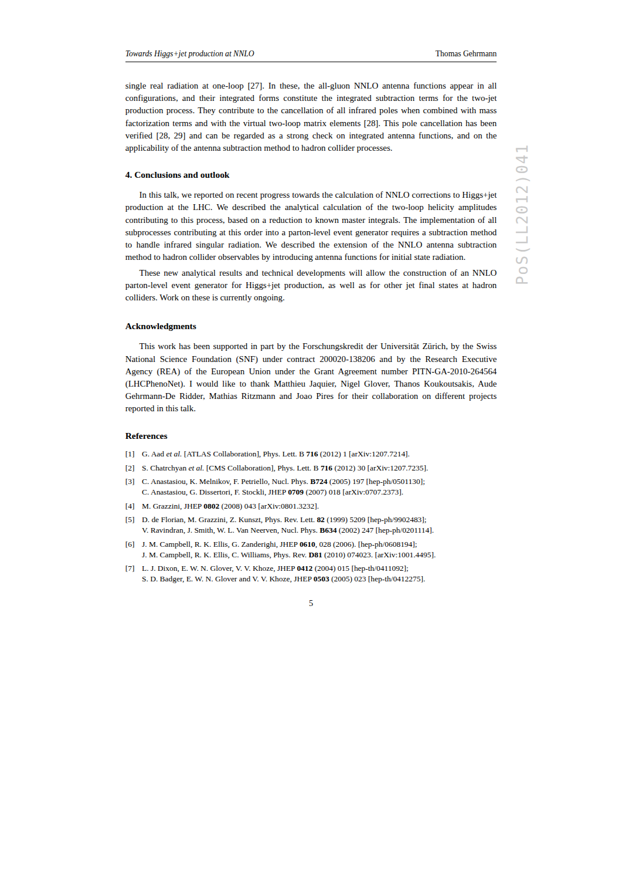PoS(LL2012)041
Towards Higgs+jet production at NNLO Thomas Gehrmann
single real radiation at one-loop [27]. In these, the all-gluon NNLO antenna functions appear in all configurations, and their integrated forms constitute the integrated subtraction terms for the two-jet production process. They contribute to the cancellation of all infrared poles when combined with mass factorization terms and with the virtual two-loop matrix elements [28]. This pole cancellation has been verified [28, 29] and can be regarded as a strong check on integrated antenna functions, and on the applicability of the antenna subtraction method to hadron collider processes.
4. Conclusions and outlook
In this talk, we reported on recent progress towards the calculation of NNLO corrections to Higgs+jet production at the LHC. We described the analytical calculation of the two-loop helicity amplitudes contributing to this process, based on a reduction to known master integrals. The implementation of all subprocesses contributing at this order into a parton-level event generator requires a subtraction method to handle infrared singular radiation. We described the extension of the NNLO antenna subtraction method to hadron collider observables by introducing antenna functions for initial state radiation.
These new analytical results and technical developments will allow the construction of an NNLO parton-level event generator for Higgs+jet production, as well as for other jet final states at hadron colliders. Work on these is currently ongoing.
Acknowledgments
This work has been supported in part by the Forschungskredit der Universität Zürich, by the Swiss National Science Foundation (SNF) under contract 200020-138206 and by the Research Executive Agency (REA) of the European Union under the Grant Agreement number PITN-GA-2010-264564 (LHCPhenoNet). I would like to thank Matthieu Jaquier, Nigel Glover, Thanos Koukoutsakis, Aude Gehrmann-De Ridder, Mathias Ritzmann and Joao Pires for their collaboration on different projects reported in this talk.
References
[1] G. Aad et al. [ATLAS Collaboration], Phys. Lett. B 716 (2012) 1 [arXiv:1207.7214].
[2] S. Chatrchyan et al. [CMS Collaboration], Phys. Lett. B 716 (2012) 30 [arXiv:1207.7235].
[3] C. Anastasiou, K. Melnikov, F. Petriello, Nucl. Phys. B724 (2005) 197 [hep-ph/0501130]; C. Anastasiou, G. Dissertori, F. Stockli, JHEP 0709 (2007) 018 [arXiv:0707.2373].
[4] M. Grazzini, JHEP 0802 (2008) 043 [arXiv:0801.3232].
[5] D. de Florian, M. Grazzini, Z. Kunszt, Phys. Rev. Lett. 82 (1999) 5209 [hep-ph/9902483]; V. Ravindran, J. Smith, W. L. Van Neerven, Nucl. Phys. B634 (2002) 247 [hep-ph/0201114].
[6] J. M. Campbell, R. K. Ellis, G. Zanderighi, JHEP 0610, 028 (2006). [hep-ph/0608194]; J. M. Campbell, R. K. Ellis, C. Williams, Phys. Rev. D81 (2010) 074023. [arXiv:1001.4495].
[7] L. J. Dixon, E. W. N. Glover, V. V. Khoze, JHEP 0412 (2004) 015 [hep-th/0411092]; S. D. Badger, E. W. N. Glover and V. V. Khoze, JHEP 0503 (2005) 023 [hep-th/0412275].
5